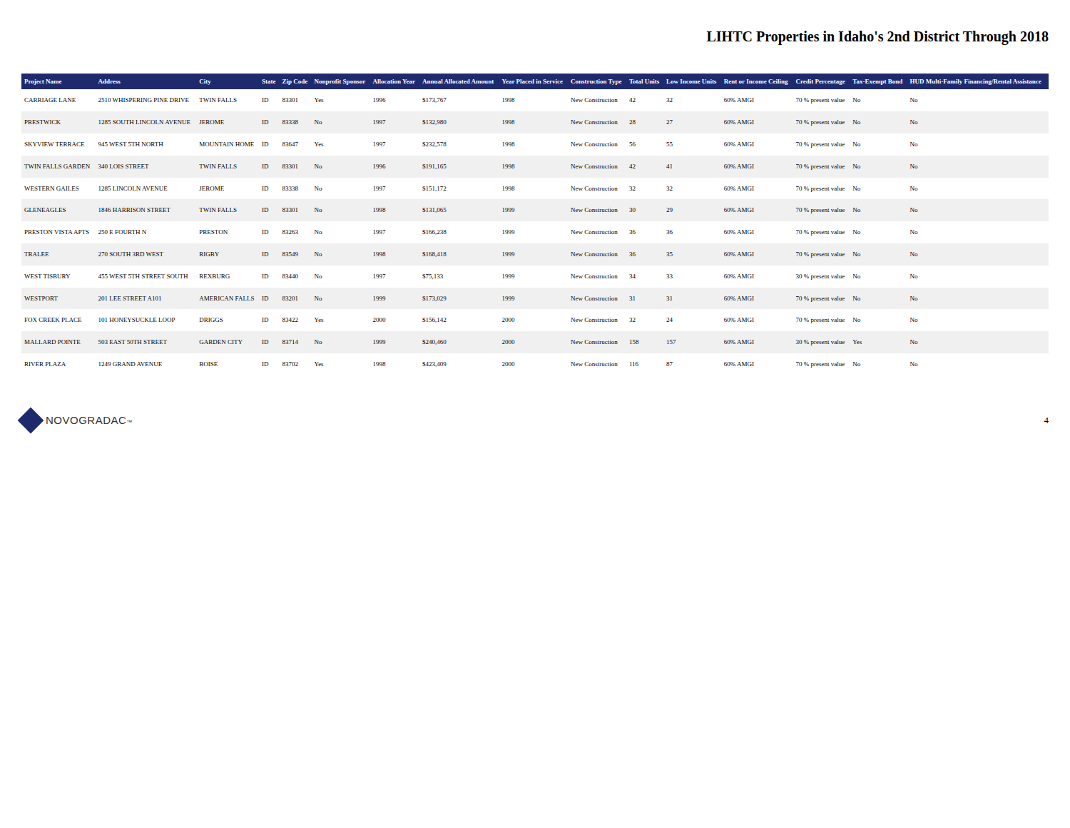LIHTC Properties in Idaho's 2nd District Through 2018
| Project Name | Address | City | State | Zip Code | Nonprofit Sponsor | Allocation Year | Annual Allocated Amount | Year Placed in Service | Construction Type | Total Units | Low Income Units | Rent or Income Ceiling | Credit Percentage | Tax-Exempt Bond | HUD Multi-Family Financing/Rental Assistance |
| --- | --- | --- | --- | --- | --- | --- | --- | --- | --- | --- | --- | --- | --- | --- | --- |
| CARRIAGE LANE | 2510 WHISPERING PINE DRIVE | TWIN FALLS | ID | 83301 | Yes | 1996 | $173,767 | 1998 | New Construction | 42 | 32 | 60% AMGI | 70 % present value | No | No |
| PRESTWICK | 1285 SOUTH LINCOLN AVENUE | JEROME | ID | 83338 | No | 1997 | $132,980 | 1998 | New Construction | 28 | 27 | 60% AMGI | 70 % present value | No | No |
| SKYVIEW TERRACE | 945 WEST 5TH NORTH | MOUNTAIN HOME | ID | 83647 | Yes | 1997 | $232,578 | 1998 | New Construction | 56 | 55 | 60% AMGI | 70 % present value | No | No |
| TWIN FALLS GARDEN | 340 LOIS STREET | TWIN FALLS | ID | 83301 | No | 1996 | $191,165 | 1998 | New Construction | 42 | 41 | 60% AMGI | 70 % present value | No | No |
| WESTERN GAILES | 1285 LINCOLN AVENUE | JEROME | ID | 83338 | No | 1997 | $151,172 | 1998 | New Construction | 32 | 32 | 60% AMGI | 70 % present value | No | No |
| GLENEAGLES | 1846 HARRISON STREET | TWIN FALLS | ID | 83301 | No | 1998 | $131,065 | 1999 | New Construction | 30 | 29 | 60% AMGI | 70 % present value | No | No |
| PRESTON VISTA APTS | 250 E FOURTH N | PRESTON | ID | 83263 | No | 1997 | $166,238 | 1999 | New Construction | 36 | 36 | 60% AMGI | 70 % present value | No | No |
| TRALEE | 270 SOUTH 3RD WEST | RIGBY | ID | 83549 | No | 1998 | $168,418 | 1999 | New Construction | 36 | 35 | 60% AMGI | 70 % present value | No | No |
| WEST TISBURY | 455 WEST 5TH STREET SOUTH | REXBURG | ID | 83440 | No | 1997 | $75,133 | 1999 | New Construction | 34 | 33 | 60% AMGI | 30 % present value | No | No |
| WESTPORT | 201 LEE STREET A101 | AMERICAN FALLS | ID | 83201 | No | 1999 | $173,029 | 1999 | New Construction | 31 | 31 | 60% AMGI | 70 % present value | No | No |
| FOX CREEK PLACE | 101 HONEYSUCKLE LOOP | DRIGGS | ID | 83422 | Yes | 2000 | $156,142 | 2000 | New Construction | 32 | 24 | 60% AMGI | 70 % present value | No | No |
| MALLARD POINTE | 503 EAST 50TH STREET | GARDEN CITY | ID | 83714 | No | 1999 | $240,460 | 2000 | New Construction | 158 | 157 | 60% AMGI | 30 % present value | Yes | No |
| RIVER PLAZA | 1249 GRAND AVENUE | BOISE | ID | 83702 | Yes | 1998 | $423,409 | 2000 | New Construction | 116 | 87 | 60% AMGI | 70 % present value | No | No |
NOVOGRADAC™
4